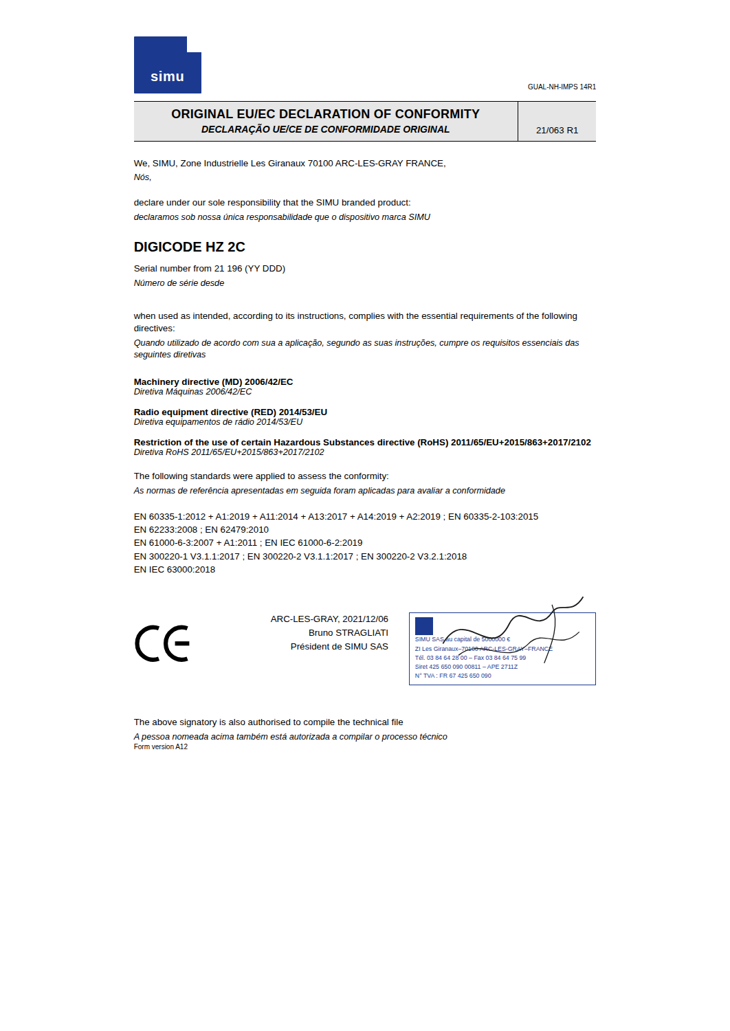simu
GUAL-NH-IMPS 14R1
ORIGINAL EU/EC DECLARATION OF CONFORMITY
DECLARAÇÃO UE/CE DE CONFORMIDADE ORIGINAL
21/063 R1
We, SIMU, Zone Industrielle Les Giranaux 70100 ARC-LES-GRAY FRANCE,
Nós,
declare under our sole responsibility that the SIMU branded product:
declaramos sob nossa única responsabilidade que o dispositivo marca SIMU
DIGICODE HZ 2C
Serial number from 21 196 (YY DDD)
Número de série desde
when used as intended, according to its instructions, complies with the essential requirements of the following directives:
Quando utilizado de acordo com sua a aplicação, segundo as suas instruções, cumpre os requisitos essenciais das seguintes diretivas
Machinery directive (MD) 2006/42/EC
Diretiva Máquinas 2006/42/EC
Radio equipment directive (RED) 2014/53/EU
Diretiva equipamentos de rádio 2014/53/EU
Restriction of the use of certain Hazardous Substances directive (RoHS) 2011/65/EU+2015/863+2017/2102
Diretiva RoHS 2011/65/EU+2015/863+2017/2102
The following standards were applied to assess the conformity:
As normas de referência apresentadas em seguida foram aplicadas para avaliar a conformidade
EN 60335-1:2012 + A1:2019 + A11:2014 + A13:2017 + A14:2019 + A2:2019 ; EN 60335-2-103:2015
EN 62233:2008 ; EN 62479:2010
EN 61000-6-3:2007 + A1:2011 ; EN IEC 61000-6-2:2019
EN 300220-1 V3.1.1:2017 ; EN 300220-2 V3.1.1:2017 ; EN 300220-2 V3.2.1:2018
EN IEC 63000:2018
ARC-LES-GRAY, 2021/12/06
Bruno STRAGLIATI
Président de SIMU SAS
SIMU SAS au capital de 5000000 €
ZI Les Giranaux–70100 ARC-LES-GRAY–FRANCE
Tél. 03 84 64 28 00 – Fax 03 84 64 75 99
Siret 425 650 090 00811 – APE 2711Z
N° TVA : FR 67 425 650 090
The above signatory is also authorised to compile the technical file
A pessoa nomeada acima também está autorizada a compilar o processo técnico
Form version A12